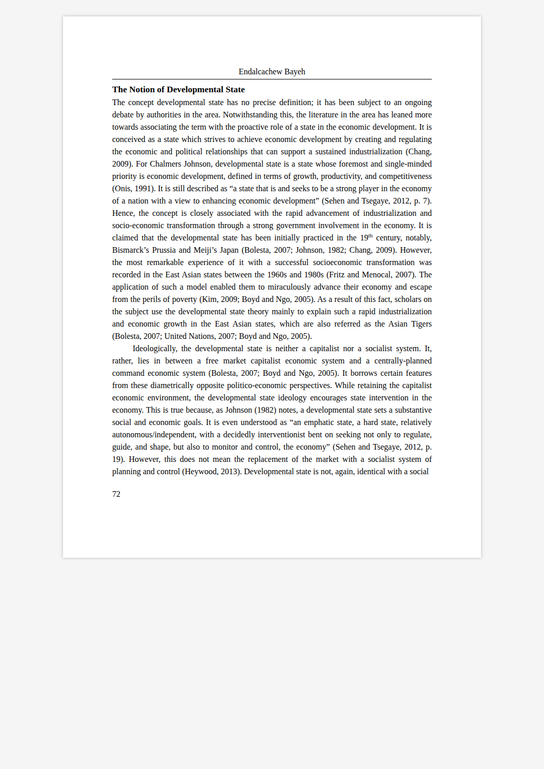Endalcachew Bayeh
The Notion of Developmental State
The concept developmental state has no precise definition; it has been subject to an ongoing debate by authorities in the area. Notwithstanding this, the literature in the area has leaned more towards associating the term with the proactive role of a state in the economic development. It is conceived as a state which strives to achieve economic development by creating and regulating the economic and political relationships that can support a sustained industrialization (Chang, 2009). For Chalmers Johnson, developmental state is a state whose foremost and single-minded priority is economic development, defined in terms of growth, productivity, and competitiveness (Onis, 1991). It is still described as “a state that is and seeks to be a strong player in the economy of a nation with a view to enhancing economic development” (Sehen and Tsegaye, 2012, p. 7). Hence, the concept is closely associated with the rapid advancement of industrialization and socio-economic transformation through a strong government involvement in the economy. It is claimed that the developmental state has been initially practiced in the 19th century, notably, Bismarck’s Prussia and Meiji’s Japan (Bolesta, 2007; Johnson, 1982; Chang, 2009). However, the most remarkable experience of it with a successful socioeconomic transformation was recorded in the East Asian states between the 1960s and 1980s (Fritz and Menocal, 2007). The application of such a model enabled them to miraculously advance their economy and escape from the perils of poverty (Kim, 2009; Boyd and Ngo, 2005). As a result of this fact, scholars on the subject use the developmental state theory mainly to explain such a rapid industrialization and economic growth in the East Asian states, which are also referred as the Asian Tigers (Bolesta, 2007; United Nations, 2007; Boyd and Ngo, 2005).
Ideologically, the developmental state is neither a capitalist nor a socialist system. It, rather, lies in between a free market capitalist economic system and a centrally-planned command economic system (Bolesta, 2007; Boyd and Ngo, 2005). It borrows certain features from these diametrically opposite politico-economic perspectives. While retaining the capitalist economic environment, the developmental state ideology encourages state intervention in the economy. This is true because, as Johnson (1982) notes, a developmental state sets a substantive social and economic goals. It is even understood as “an emphatic state, a hard state, relatively autonomous/independent, with a decidedly interventionist bent on seeking not only to regulate, guide, and shape, but also to monitor and control, the economy” (Sehen and Tsegaye, 2012, p. 19). However, this does not mean the replacement of the market with a socialist system of planning and control (Heywood, 2013). Developmental state is not, again, identical with a social
72